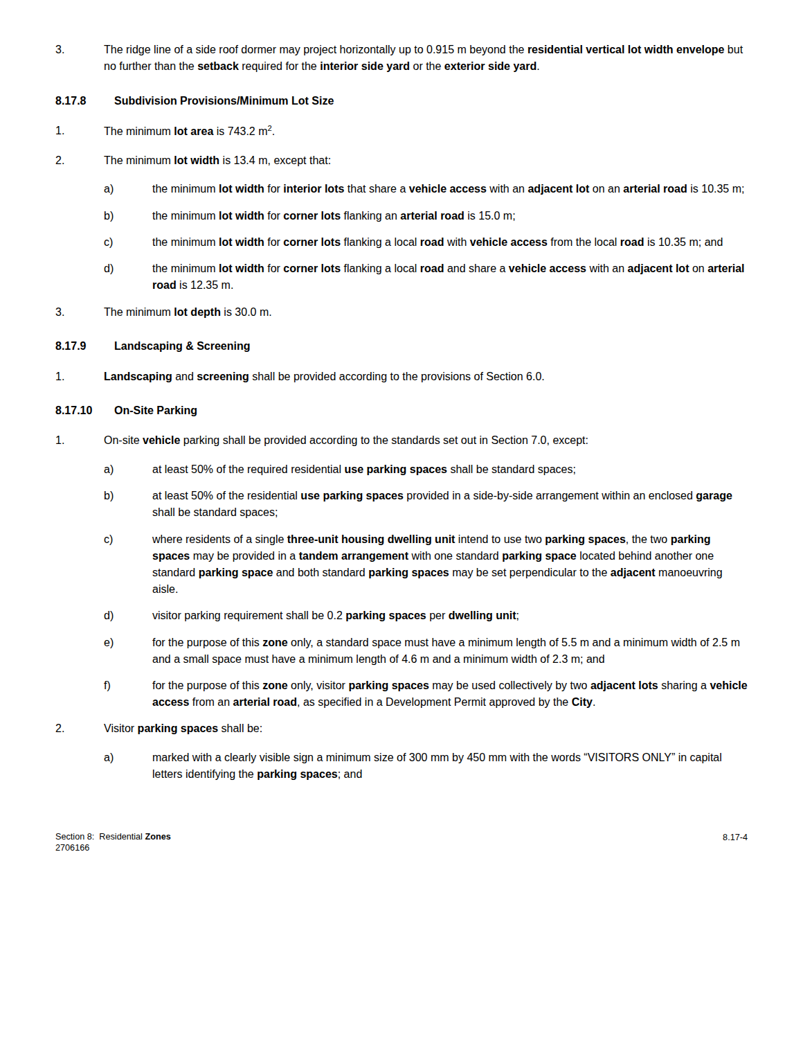3.
The ridge line of a side roof dormer may project horizontally up to 0.915 m beyond the residential vertical lot width envelope but no further than the setback required for the interior side yard or the exterior side yard.
8.17.8 Subdivision Provisions/Minimum Lot Size
1.
The minimum lot area is 743.2 m2.
2.
The minimum lot width is 13.4 m, except that:
a)
the minimum lot width for interior lots that share a vehicle access with an adjacent lot on an arterial road is 10.35 m;
b)
the minimum lot width for corner lots flanking an arterial road is 15.0 m;
c)
the minimum lot width for corner lots flanking a local road with vehicle access from the local road is 10.35 m; and
d)
the minimum lot width for corner lots flanking a local road and share a vehicle access with an adjacent lot on arterial road is 12.35 m.
3.
The minimum lot depth is 30.0 m.
8.17.9 Landscaping & Screening
1.
Landscaping and screening shall be provided according to the provisions of Section 6.0.
8.17.10 On-Site Parking
1.
On-site vehicle parking shall be provided according to the standards set out in Section 7.0, except:
a)
at least 50% of the required residential use parking spaces shall be standard spaces;
b)
at least 50% of the residential use parking spaces provided in a side-by-side arrangement within an enclosed garage shall be standard spaces;
c)
where residents of a single three-unit housing dwelling unit intend to use two parking spaces, the two parking spaces may be provided in a tandem arrangement with one standard parking space located behind another one standard parking space and both standard parking spaces may be set perpendicular to the adjacent manoeuvring aisle.
d)
visitor parking requirement shall be 0.2 parking spaces per dwelling unit;
e)
for the purpose of this zone only, a standard space must have a minimum length of 5.5 m and a minimum width of 2.5 m and a small space must have a minimum length of 4.6 m and a minimum width of 2.3 m; and
f)
for the purpose of this zone only, visitor parking spaces may be used collectively by two adjacent lots sharing a vehicle access from an arterial road, as specified in a Development Permit approved by the City.
2.
Visitor parking spaces shall be:
a)
marked with a clearly visible sign a minimum size of 300 mm by 450 mm with the words “VISITORS ONLY” in capital letters identifying the parking spaces; and
Section 8: Residential Zones
2706166
8.17-4